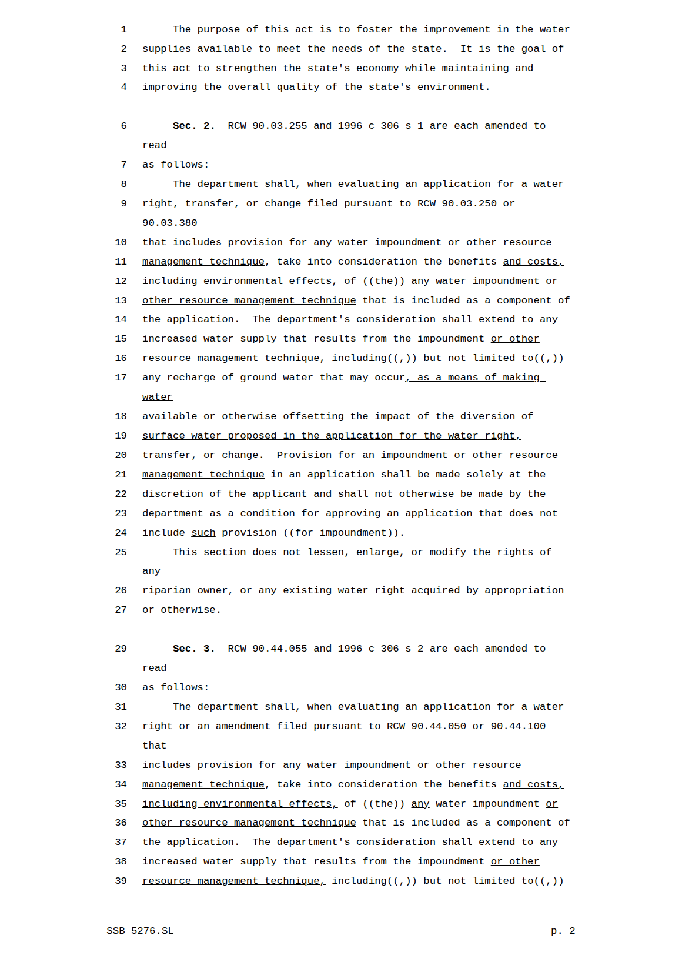The purpose of this act is to foster the improvement in the water
supplies available to meet the needs of the state. It is the goal of
this act to strengthen the state's economy while maintaining and
improving the overall quality of the state's environment.
Sec. 2. RCW 90.03.255 and 1996 c 306 s 1 are each amended to read
as follows:
The department shall, when evaluating an application for a water
right, transfer, or change filed pursuant to RCW 90.03.250 or 90.03.380
that includes provision for any water impoundment or other resource
management technique, take into consideration the benefits and costs,
including environmental effects, of ((the)) any water impoundment or
other resource management technique that is included as a component of
the application. The department's consideration shall extend to any
increased water supply that results from the impoundment or other
resource management technique, including((,)) but not limited to((,))
any recharge of ground water that may occur, as a means of making water
available or otherwise offsetting the impact of the diversion of
surface water proposed in the application for the water right,
transfer, or change. Provision for an impoundment or other resource
management technique in an application shall be made solely at the
discretion of the applicant and shall not otherwise be made by the
department as a condition for approving an application that does not
include such provision ((for impoundment)).
This section does not lessen, enlarge, or modify the rights of any
riparian owner, or any existing water right acquired by appropriation
or otherwise.
Sec. 3. RCW 90.44.055 and 1996 c 306 s 2 are each amended to read
as follows:
The department shall, when evaluating an application for a water
right or an amendment filed pursuant to RCW 90.44.050 or 90.44.100 that
includes provision for any water impoundment or other resource
management technique, take into consideration the benefits and costs,
including environmental effects, of ((the)) any water impoundment or
other resource management technique that is included as a component of
the application. The department's consideration shall extend to any
increased water supply that results from the impoundment or other
resource management technique, including((,)) but not limited to((,))
SSB 5276.SL p. 2